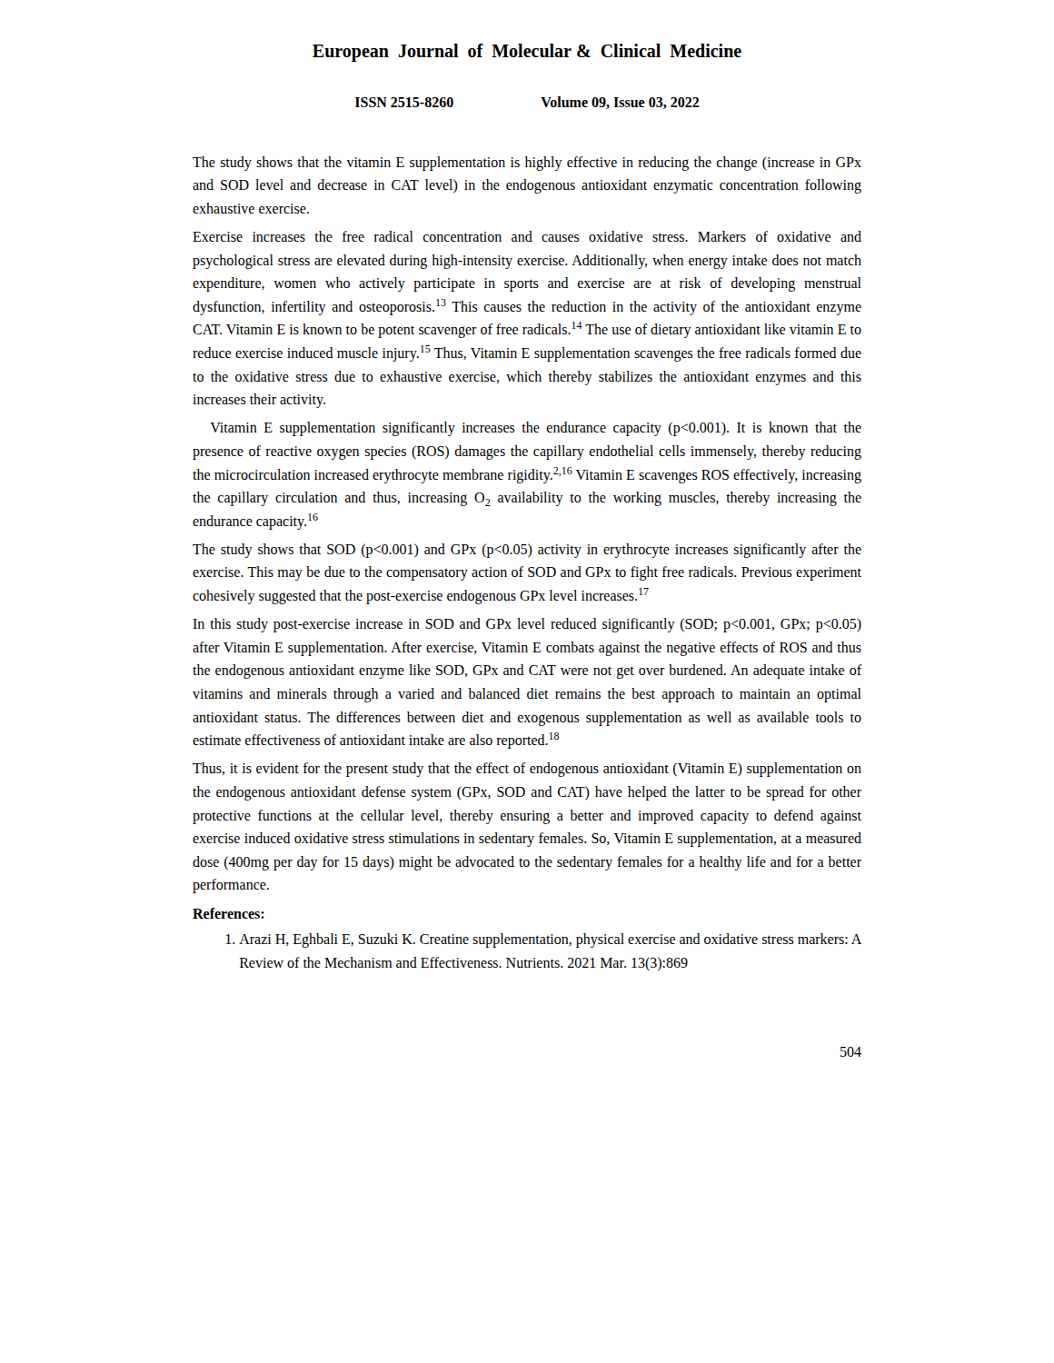European Journal of Molecular & Clinical Medicine
ISSN 2515-8260 Volume 09, Issue 03, 2022
The study shows that the vitamin E supplementation is highly effective in reducing the change (increase in GPx and SOD level and decrease in CAT level) in the endogenous antioxidant enzymatic concentration following exhaustive exercise.
Exercise increases the free radical concentration and causes oxidative stress. Markers of oxidative and psychological stress are elevated during high-intensity exercise. Additionally, when energy intake does not match expenditure, women who actively participate in sports and exercise are at risk of developing menstrual dysfunction, infertility and osteoporosis.13 This causes the reduction in the activity of the antioxidant enzyme CAT. Vitamin E is known to be potent scavenger of free radicals.14 The use of dietary antioxidant like vitamin E to reduce exercise induced muscle injury.15 Thus, Vitamin E supplementation scavenges the free radicals formed due to the oxidative stress due to exhaustive exercise, which thereby stabilizes the antioxidant enzymes and this increases their activity.
Vitamin E supplementation significantly increases the endurance capacity (p<0.001). It is known that the presence of reactive oxygen species (ROS) damages the capillary endothelial cells immensely, thereby reducing the microcirculation increased erythrocyte membrane rigidity.2,16 Vitamin E scavenges ROS effectively, increasing the capillary circulation and thus, increasing O2 availability to the working muscles, thereby increasing the endurance capacity.16
The study shows that SOD (p<0.001) and GPx (p<0.05) activity in erythrocyte increases significantly after the exercise. This may be due to the compensatory action of SOD and GPx to fight free radicals. Previous experiment cohesively suggested that the post-exercise endogenous GPx level increases.17
In this study post-exercise increase in SOD and GPx level reduced significantly (SOD; p<0.001, GPx; p<0.05) after Vitamin E supplementation. After exercise, Vitamin E combats against the negative effects of ROS and thus the endogenous antioxidant enzyme like SOD, GPx and CAT were not get over burdened. An adequate intake of vitamins and minerals through a varied and balanced diet remains the best approach to maintain an optimal antioxidant status. The differences between diet and exogenous supplementation as well as available tools to estimate effectiveness of antioxidant intake are also reported.18
Thus, it is evident for the present study that the effect of endogenous antioxidant (Vitamin E) supplementation on the endogenous antioxidant defense system (GPx, SOD and CAT) have helped the latter to be spread for other protective functions at the cellular level, thereby ensuring a better and improved capacity to defend against exercise induced oxidative stress stimulations in sedentary females. So, Vitamin E supplementation, at a measured dose (400mg per day for 15 days) might be advocated to the sedentary females for a healthy life and for a better performance.
References:
Arazi H, Eghbali E, Suzuki K. Creatine supplementation, physical exercise and oxidative stress markers: A Review of the Mechanism and Effectiveness. Nutrients. 2021 Mar. 13(3):869
504